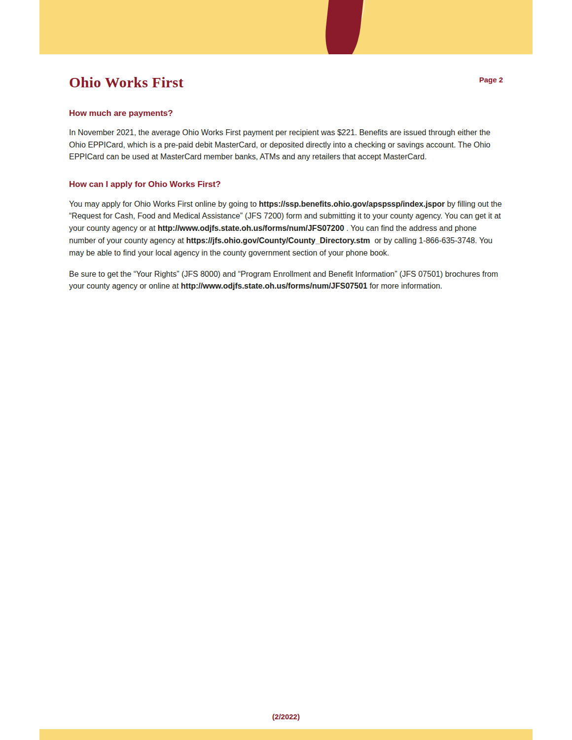Ohio Works First
Page 2
How much are payments?
In November 2021, the average Ohio Works First payment per recipient was $221. Benefits are issued through either the Ohio EPPICard, which is a pre-paid debit MasterCard, or deposited directly into a checking or savings account. The Ohio EPPICard can be used at MasterCard member banks, ATMs and any retailers that accept MasterCard.
How can I apply for Ohio Works First?
You may apply for Ohio Works First online by going to https://ssp.benefits.ohio.gov/apspssp/index.jspor by filling out the “Request for Cash, Food and Medical Assistance” (JFS 7200) form and submitting it to your county agency. You can get it at your county agency or at http://www.odjfs.state.oh.us/forms/num/JFS07200 . You can find the address and phone number of your county agency at https://jfs.ohio.gov/County/County_Directory.stm or by calling 1-866-635-3748. You may be able to find your local agency in the county government section of your phone book.
Be sure to get the “Your Rights” (JFS 8000) and “Program Enrollment and Benefit Information” (JFS 07501) brochures from your county agency or online at http://www.odjfs.state.oh.us/forms/num/JFS07501 for more information.
(2/2022)